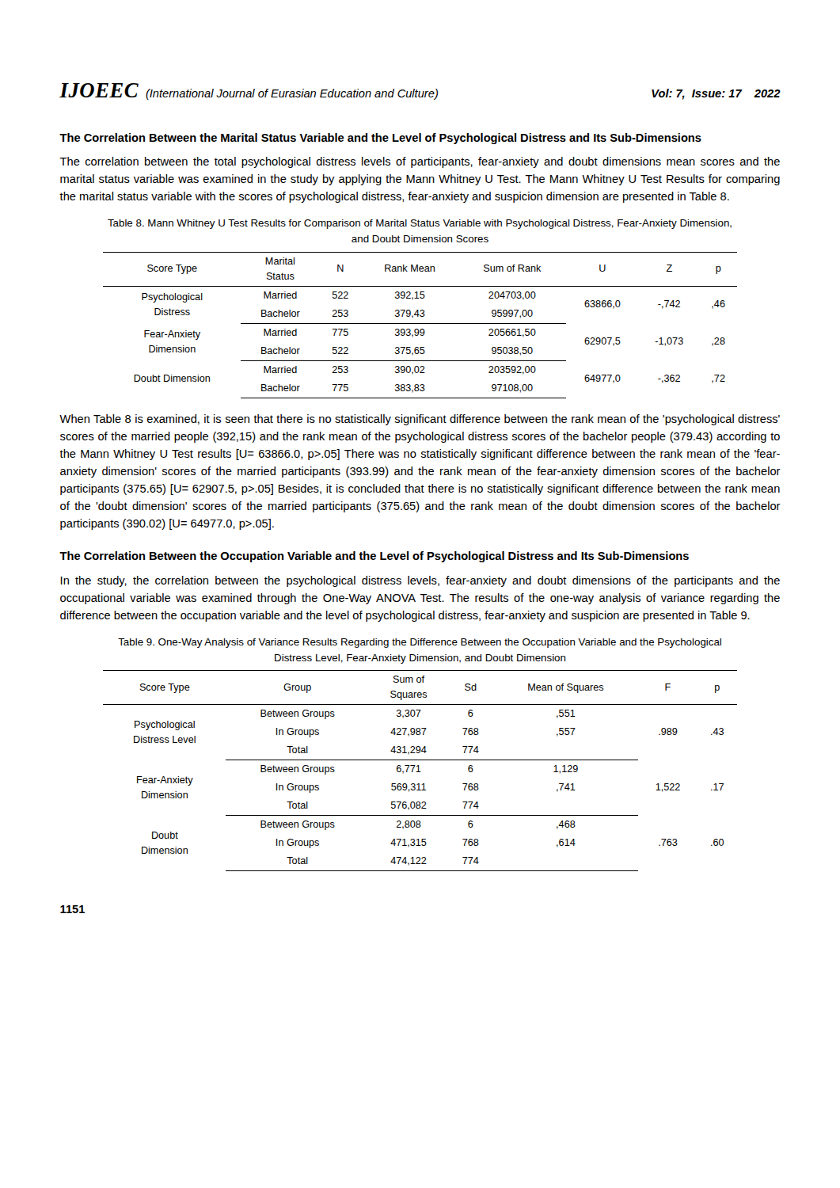IJOEEC (International Journal of Eurasian Education and Culture) Vol: 7, Issue: 17 2022
The Correlation Between the Marital Status Variable and the Level of Psychological Distress and Its Sub-Dimensions
The correlation between the total psychological distress levels of participants, fear-anxiety and doubt dimensions mean scores and the marital status variable was examined in the study by applying the Mann Whitney U Test. The Mann Whitney U Test Results for comparing the marital status variable with the scores of psychological distress, fear-anxiety and suspicion dimension are presented in Table 8.
Table 8. Mann Whitney U Test Results for Comparison of Marital Status Variable with Psychological Distress, Fear-Anxiety Dimension, and Doubt Dimension Scores
| Score Type | Marital Status | N | Rank Mean | Sum of Rank | U | Z | p |
| --- | --- | --- | --- | --- | --- | --- | --- |
| Psychological Distress | Married | 522 | 392,15 | 204703,00 | 63866,0 | -,742 | ,46 |
| Bachelor | 253 | 379,43 | 95997,00 |
| Fear-Anxiety Dimension | Married | 775 | 393,99 | 205661,50 | 62907,5 | -1,073 | ,28 |
| Bachelor | 522 | 375,65 | 95038,50 |
| Doubt Dimension | Married | 253 | 390,02 | 203592,00 | 64977,0 | -,362 | ,72 |
| Bachelor | 775 | 383,83 | 97108,00 |
When Table 8 is examined, it is seen that there is no statistically significant difference between the rank mean of the 'psychological distress' scores of the married people (392,15) and the rank mean of the psychological distress scores of the bachelor people (379.43) according to the Mann Whitney U Test results [U= 63866.0, p>.05] There was no statistically significant difference between the rank mean of the 'fear-anxiety dimension' scores of the married participants (393.99) and the rank mean of the fear-anxiety dimension scores of the bachelor participants (375.65) [U= 62907.5, p>.05] Besides, it is concluded that there is no statistically significant difference between the rank mean of the 'doubt dimension' scores of the married participants (375.65) and the rank mean of the doubt dimension scores of the bachelor participants (390.02) [U= 64977.0, p>.05].
The Correlation Between the Occupation Variable and the Level of Psychological Distress and Its Sub-Dimensions
In the study, the correlation between the psychological distress levels, fear-anxiety and doubt dimensions of the participants and the occupational variable was examined through the One-Way ANOVA Test. The results of the one-way analysis of variance regarding the difference between the occupation variable and the level of psychological distress, fear-anxiety and suspicion are presented in Table 9.
Table 9. One-Way Analysis of Variance Results Regarding the Difference Between the Occupation Variable and the Psychological Distress Level, Fear-Anxiety Dimension, and Doubt Dimension
| Score Type | Group | Sum of Squares | Sd | Mean of Squares | F | p |
| --- | --- | --- | --- | --- | --- | --- |
| Psychological Distress Level | Between Groups | 3,307 | 6 | ,551 | .989 | .43 |
| In Groups | 427,987 | 768 | ,557 |
| Total | 431,294 | 774 | |
| Fear-Anxiety Dimension | Between Groups | 6,771 | 6 | 1,129 | 1,522 | .17 |
| In Groups | 569,311 | 768 | ,741 |
| Total | 576,082 | 774 | |
| Doubt Dimension | Between Groups | 2,808 | 6 | ,468 | .763 | .60 |
| In Groups | 471,315 | 768 | ,614 |
| Total | 474,122 | 774 | |
1151